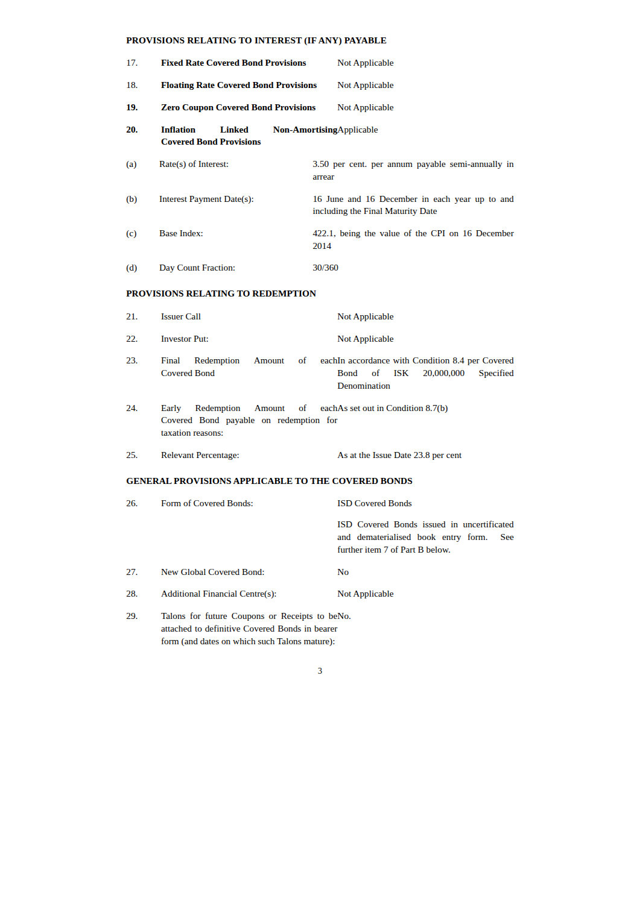Provisions relating to interest (if any) payable
| 17. | Fixed Rate Covered Bond Provisions | Not Applicable |
| 18. | Floating Rate Covered Bond Provisions | Not Applicable |
| 19. | Zero Coupon Covered Bond Provisions | Not Applicable |
| 20. | Inflation Linked Non-Amortising Covered Bond Provisions | Applicable |
| (a) | Rate(s) of Interest: | 3.50 per cent. per annum payable semi-annually in arrear |
| (b) | Interest Payment Date(s): | 16 June and 16 December in each year up to and including the Final Maturity Date |
| (c) | Base Index: | 422.1, being the value of the CPI on 16 December 2014 |
| (d) | Day Count Fraction: | 30/360 |
Provisions relating to redemption
| 21. | Issuer Call | Not Applicable |
| 22. | Investor Put: | Not Applicable |
| 23. | Final Redemption Amount of each Covered Bond | In accordance with Condition 8.4 per Covered Bond of ISK 20,000,000 Specified Denomination |
| 24. | Early Redemption Amount of each Covered Bond payable on redemption for taxation reasons: | As set out in Condition 8.7(b) |
| 25. | Relevant Percentage: | As at the Issue Date 23.8 per cent |
General provisions applicable to the Covered Bonds
| 26. | Form of Covered Bonds: | ISD Covered Bonds ISD Covered Bonds issued in uncertificated and dematerialised book entry form. See further item 7 of Part B below. |
| 27. | New Global Covered Bond: | No |
| 28. | Additional Financial Centre(s): | Not Applicable |
| 29. | Talons for future Coupons or Receipts to be attached to definitive Covered Bonds in bearer form (and dates on which such Talons mature): | No. |
3